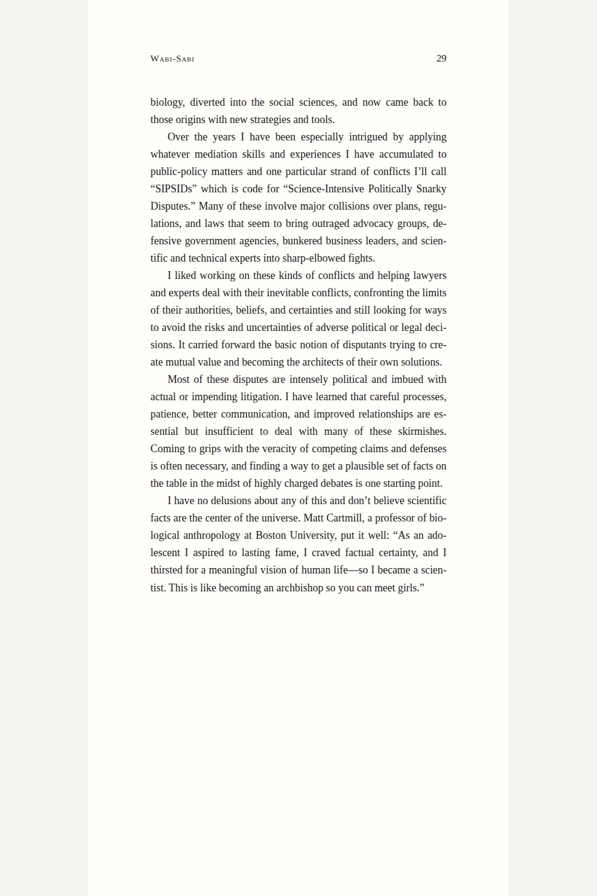Wabi-Sabi 29
biology, diverted into the social sciences, and now came back to those origins with new strategies and tools.
Over the years I have been especially intrigued by applying whatever mediation skills and experiences I have accumulated to public-policy matters and one particular strand of conflicts I’ll call “SIPSIDs” which is code for “Science-Intensive Politically Snarky Disputes.” Many of these involve major collisions over plans, regulations, and laws that seem to bring outraged advocacy groups, defensive government agencies, bunkered business leaders, and scientific and technical experts into sharp-elbowed fights.
I liked working on these kinds of conflicts and helping lawyers and experts deal with their inevitable conflicts, confronting the limits of their authorities, beliefs, and certainties and still looking for ways to avoid the risks and uncertainties of adverse political or legal decisions. It carried forward the basic notion of disputants trying to create mutual value and becoming the architects of their own solutions.
Most of these disputes are intensely political and imbued with actual or impending litigation. I have learned that careful processes, patience, better communication, and improved relationships are essential but insufficient to deal with many of these skirmishes. Coming to grips with the veracity of competing claims and defenses is often necessary, and finding a way to get a plausible set of facts on the table in the midst of highly charged debates is one starting point.
I have no delusions about any of this and don’t believe scientific facts are the center of the universe. Matt Cartmill, a professor of biological anthropology at Boston University, put it well: “As an adolescent I aspired to lasting fame, I craved factual certainty, and I thirsted for a meaningful vision of human life—so I became a scientist. This is like becoming an archbishop so you can meet girls.”